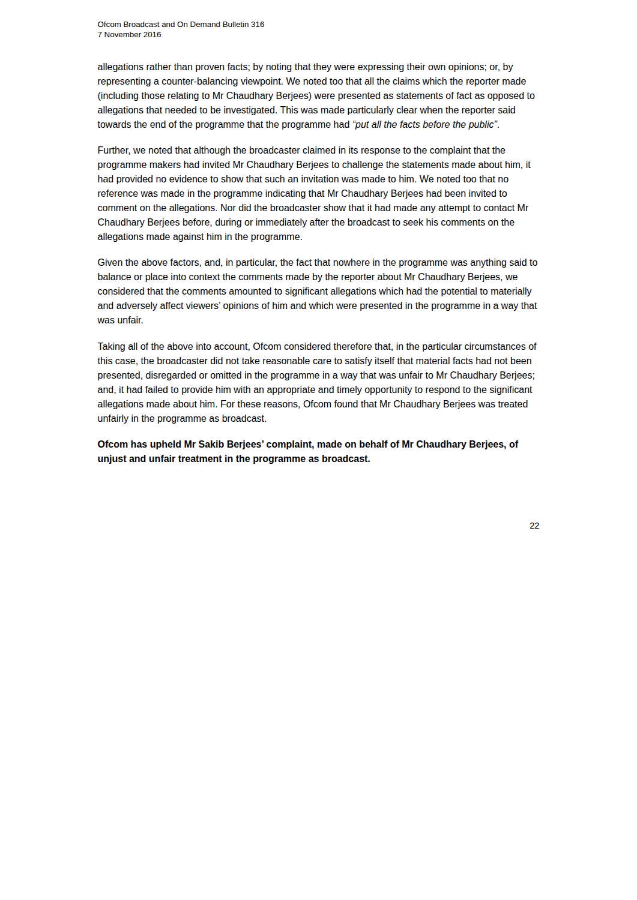Ofcom Broadcast and On Demand Bulletin 316
7 November 2016
allegations rather than proven facts; by noting that they were expressing their own opinions; or, by representing a counter-balancing viewpoint. We noted too that all the claims which the reporter made (including those relating to Mr Chaudhary Berjees) were presented as statements of fact as opposed to allegations that needed to be investigated. This was made particularly clear when the reporter said towards the end of the programme that the programme had “put all the facts before the public”.
Further, we noted that although the broadcaster claimed in its response to the complaint that the programme makers had invited Mr Chaudhary Berjees to challenge the statements made about him, it had provided no evidence to show that such an invitation was made to him. We noted too that no reference was made in the programme indicating that Mr Chaudhary Berjees had been invited to comment on the allegations. Nor did the broadcaster show that it had made any attempt to contact Mr Chaudhary Berjees before, during or immediately after the broadcast to seek his comments on the allegations made against him in the programme.
Given the above factors, and, in particular, the fact that nowhere in the programme was anything said to balance or place into context the comments made by the reporter about Mr Chaudhary Berjees, we considered that the comments amounted to significant allegations which had the potential to materially and adversely affect viewers’ opinions of him and which were presented in the programme in a way that was unfair.
Taking all of the above into account, Ofcom considered therefore that, in the particular circumstances of this case, the broadcaster did not take reasonable care to satisfy itself that material facts had not been presented, disregarded or omitted in the programme in a way that was unfair to Mr Chaudhary Berjees; and, it had failed to provide him with an appropriate and timely opportunity to respond to the significant allegations made about him. For these reasons, Ofcom found that Mr Chaudhary Berjees was treated unfairly in the programme as broadcast.
Ofcom has upheld Mr Sakib Berjees’ complaint, made on behalf of Mr Chaudhary Berjees, of unjust and unfair treatment in the programme as broadcast.
22